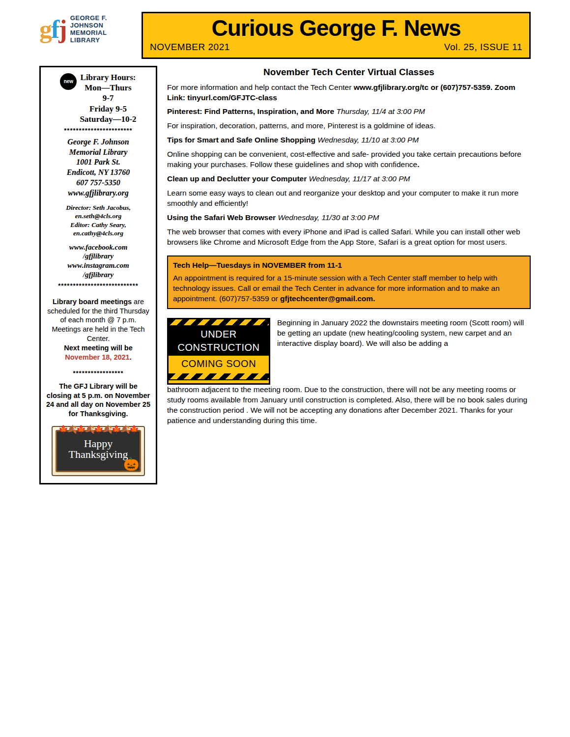gfj
George F. Johnson Memorial Library
Curious George F. News
NOVEMBER 2021 Vol. 25, ISSUE 11
new
Library Hours:
Mon—Thurs
9-7
Friday 9-5
Saturday—10-2
***********************
George F. Johnson
Memorial Library
1001 Park St.
Endicott, NY 13760
607 757-5350
www.gfjlibrary.org
Director: Seth Jacobus,
en.seth@4cls.org
Editor: Cathy Seary,
en.cathy@4cls.org
www.facebook.com
/gfjlibrary
www.instagram.com
/gfjlibrary
***************************
Library board meetings are scheduled for the third Thursday of each month @ 7 p.m. Meetings are held in the Tech Center.
Next meeting will be November 18, 2021.
*****************
The GFJ Library will be closing at 5 p.m. on November 24 and all day on November 25 for Thanksgiving.
🍁🍂🍁🍂🍁🍂🍁🍂🍁
Happy
Thanksgiving
🎃
November Tech Center Virtual Classes
For more information and help contact the Tech Center www.gfjlibrary.org/tc or (607)757-5359. Zoom Link: tinyurl.com/GFJTC-class
Pinterest: Find Patterns, Inspiration, and More Thursday, 11/4 at 3:00 PM
For inspiration, decoration, patterns, and more, Pinterest is a goldmine of ideas.
Tips for Smart and Safe Online Shopping Wednesday, 11/10 at 3:00 PM
Online shopping can be convenient, cost-effective and safe- provided you take certain precautions before making your purchases. Follow these guidelines and shop with confidence.
Clean up and Declutter your Computer Wednesday, 11/17 at 3:00 PM
Learn some easy ways to clean out and reorganize your desktop and your computer to make it run more smoothly and efficiently!
Using the Safari Web Browser Wednesday, 11/30 at 3:00 PM
The web browser that comes with every iPhone and iPad is called Safari. While you can install other web browsers like Chrome and Microsoft Edge from the App Store, Safari is a great option for most users.
Tech Help—Tuesdays in NOVEMBER from 11-1
An appointment is required for a 15-minute session with a Tech Center staff member to help with technology issues. Call or email the Tech Center in advance for more information and to make an appointment. (607)757-5359 or gfjtechcenter@gmail.com.
UNDER CONSTRUCTION
COMING SOON
Beginning in January 2022 the downstairs meeting room (Scott room) will be getting an update (new heating/cooling system, new carpet and an interactive display board). We will also be adding a
bathroom adjacent to the meeting room. Due to the construction, there will not be any meeting rooms or study rooms available from January until construction is completed. Also, there will be no book sales during the construction period . We will not be accepting any donations after December 2021. Thanks for your patience and understanding during this time.